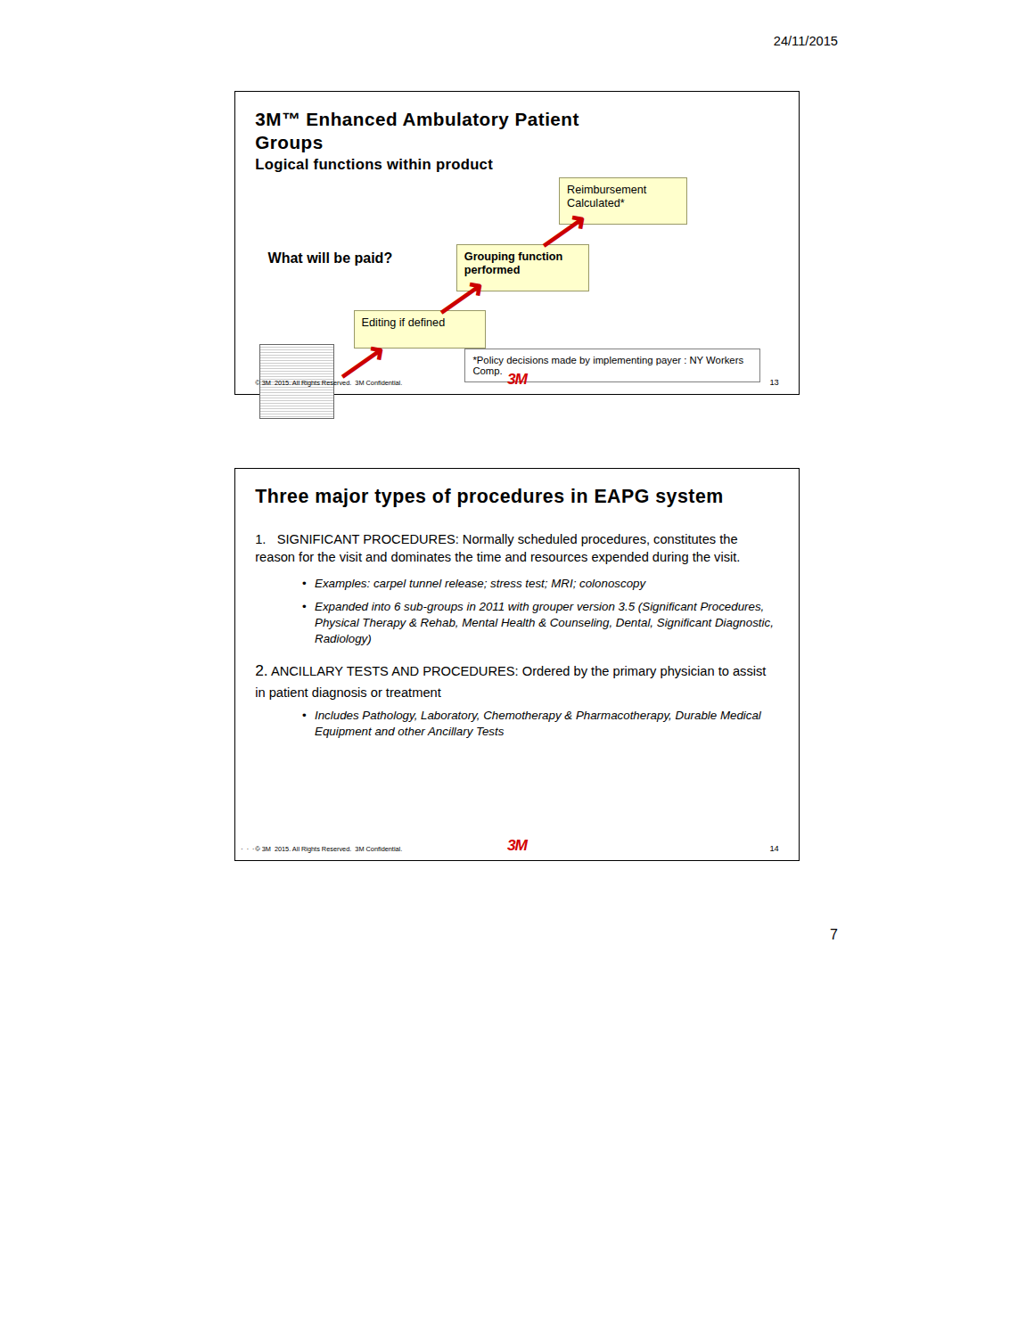24/11/2015
3M™ Enhanced Ambulatory Patient
Groups
Logical functions within product
Reimbursement
Calculated*
Grouping function
performed
Editing if defined
What will be paid?
⟶
⟶
⟶
*Policy decisions made by implementing payer : NY Workers Comp.
© 3M 2015. All Rights Reserved. 3M Confidential. 3M 13
Three major types of procedures in EAPG system
1. SIGNIFICANT PROCEDURES: Normally scheduled procedures, constitutes the reason for the visit and dominates the time and resources expended during the visit.
Examples: carpel tunnel release; stress test; MRI; colonoscopy
Expanded into 6 sub-groups in 2011 with grouper version 3.5 (Significant Procedures, Physical Therapy & Rehab, Mental Health & Counseling, Dental, Significant Diagnostic, Radiology)
2. ANCILLARY TESTS AND PROCEDURES: Ordered by the primary physician to assist in patient diagnosis or treatment
Includes Pathology, Laboratory, Chemotherapy & Pharmacotherapy, Durable Medical Equipment and other Ancillary Tests
. . . .
© 3M 2015. All Rights Reserved. 3M Confidential. 3M 14
7